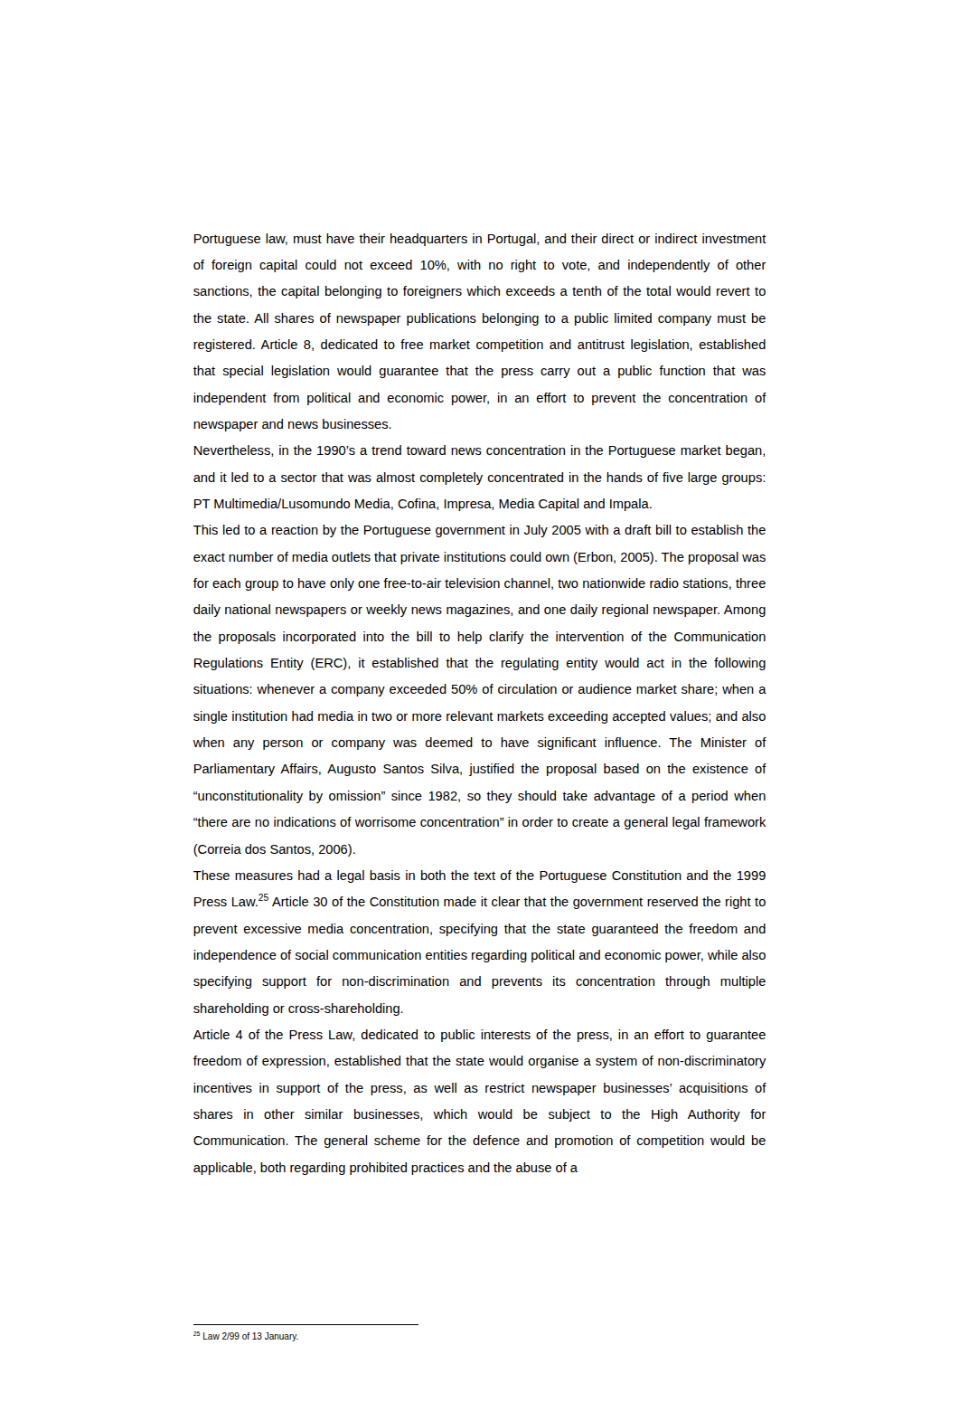Portuguese law, must have their headquarters in Portugal, and their direct or indirect investment of foreign capital could not exceed 10%, with no right to vote, and independently of other sanctions, the capital belonging to foreigners which exceeds a tenth of the total would revert to the state. All shares of newspaper publications belonging to a public limited company must be registered. Article 8, dedicated to free market competition and antitrust legislation, established that special legislation would guarantee that the press carry out a public function that was independent from political and economic power, in an effort to prevent the concentration of newspaper and news businesses.
Nevertheless, in the 1990’s a trend toward news concentration in the Portuguese market began, and it led to a sector that was almost completely concentrated in the hands of five large groups: PT Multimedia/Lusomundo Media, Cofina, Impresa, Media Capital and Impala.
This led to a reaction by the Portuguese government in July 2005 with a draft bill to establish the exact number of media outlets that private institutions could own (Erbon, 2005). The proposal was for each group to have only one free-to-air television channel, two nationwide radio stations, three daily national newspapers or weekly news magazines, and one daily regional newspaper. Among the proposals incorporated into the bill to help clarify the intervention of the Communication Regulations Entity (ERC), it established that the regulating entity would act in the following situations: whenever a company exceeded 50% of circulation or audience market share; when a single institution had media in two or more relevant markets exceeding accepted values; and also when any person or company was deemed to have significant influence. The Minister of Parliamentary Affairs, Augusto Santos Silva, justified the proposal based on the existence of “unconstitutionality by omission” since 1982, so they should take advantage of a period when “there are no indications of worrisome concentration” in order to create a general legal framework (Correia dos Santos, 2006).
These measures had a legal basis in both the text of the Portuguese Constitution and the 1999 Press Law.25 Article 30 of the Constitution made it clear that the government reserved the right to prevent excessive media concentration, specifying that the state guaranteed the freedom and independence of social communication entities regarding political and economic power, while also specifying support for non-discrimination and prevents its concentration through multiple shareholding or cross-shareholding.
Article 4 of the Press Law, dedicated to public interests of the press, in an effort to guarantee freedom of expression, established that the state would organise a system of non-discriminatory incentives in support of the press, as well as restrict newspaper businesses’ acquisitions of shares in other similar businesses, which would be subject to the High Authority for Communication. The general scheme for the defence and promotion of competition would be applicable, both regarding prohibited practices and the abuse of a
25 Law 2/99 of 13 January.